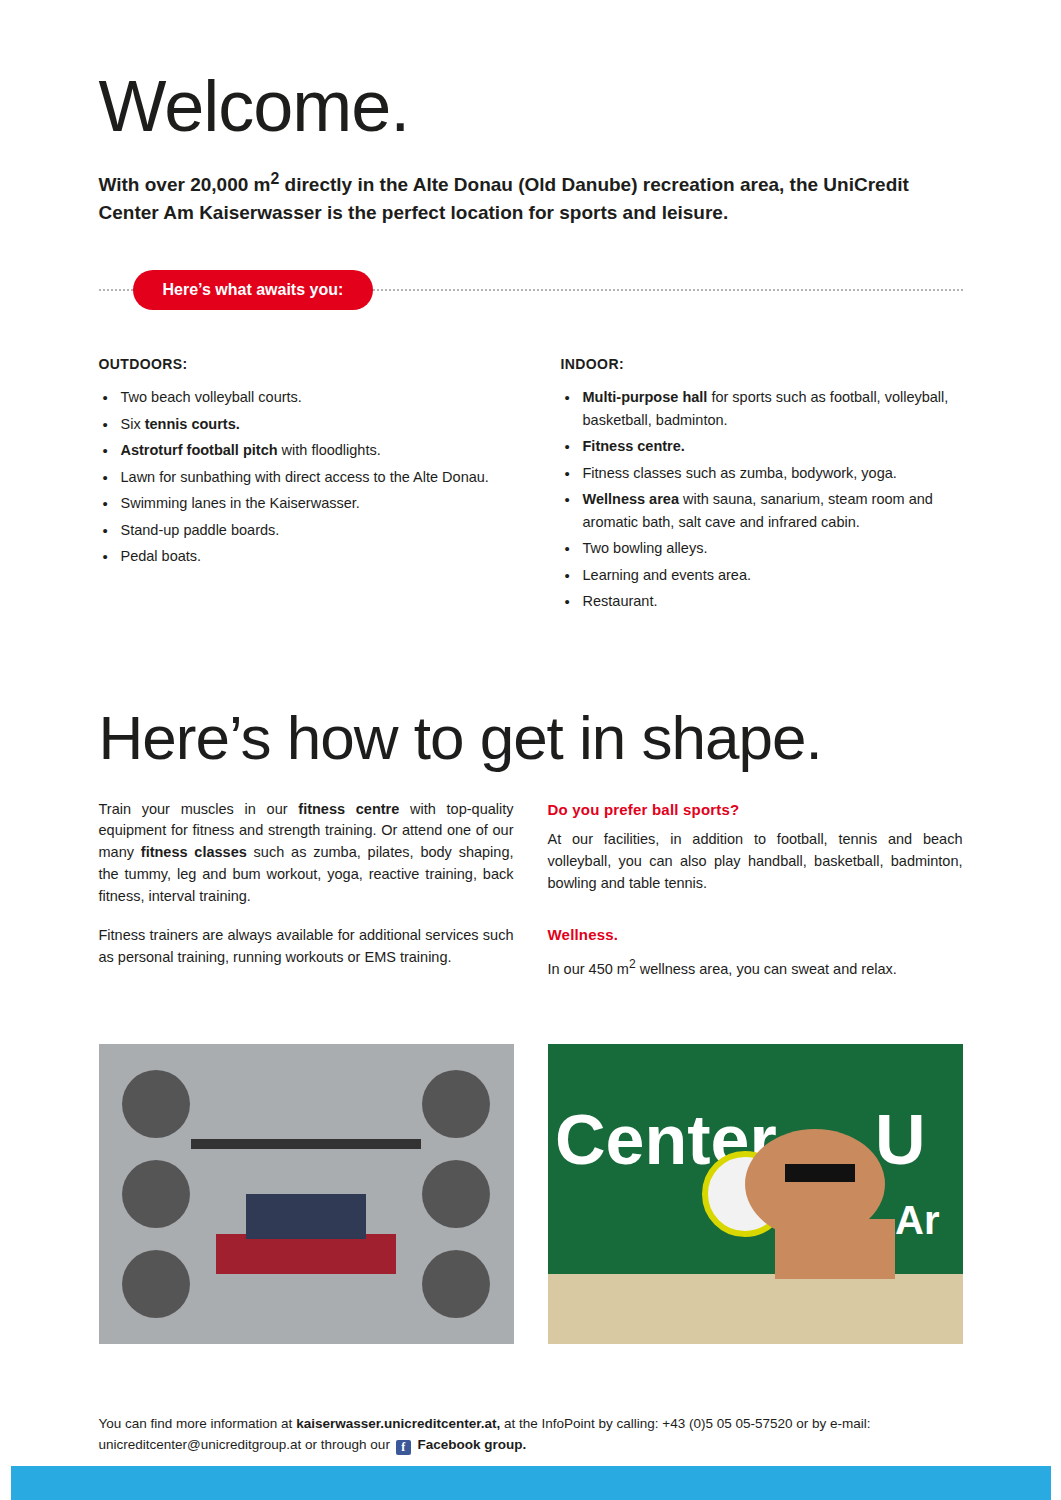Welcome.
With over 20,000 m2 directly in the Alte Donau (Old Danube) recreation area, the UniCredit Center Am Kaiserwasser is the perfect location for sports and leisure.
Here’s what awaits you:
Outdoors:
Two beach volleyball courts.
Six tennis courts.
Astroturf football pitch with floodlights.
Lawn for sunbathing with direct access to the Alte Donau.
Swimming lanes in the Kaiserwasser.
Stand-up paddle boards.
Pedal boats.
Indoor:
Multi-purpose hall for sports such as football, volleyball, basketball, badminton.
Fitness centre.
Fitness classes such as zumba, bodywork, yoga.
Wellness area with sauna, sanarium, steam room and aromatic bath, salt cave and infrared cabin.
Two bowling alleys.
Learning and events area.
Restaurant.
Here’s how to get in shape.
Train your muscles in our fitness centre with top-quality equipment for fitness and strength training. Or attend one of our many fitness classes such as zumba, pilates, body shaping, the tummy, leg and bum workout, yoga, reactive training, back fitness, interval training.
Fitness trainers are always available for additional services such as personal training, running workouts or EMS training.
Do you prefer ball sports?
At our facilities, in addition to football, tennis and beach volleyball, you can also play handball, basketball, badminton, bowling and table tennis.
Wellness.
In our 450 m2 wellness area, you can sweat and relax.
You can find more information at kaiserwasser.unicreditcenter.at, at the InfoPoint by calling: +43 (0)5 05 05-57520 or by e-mail: unicreditcenter@unicreditgroup.at or through our f Facebook group.